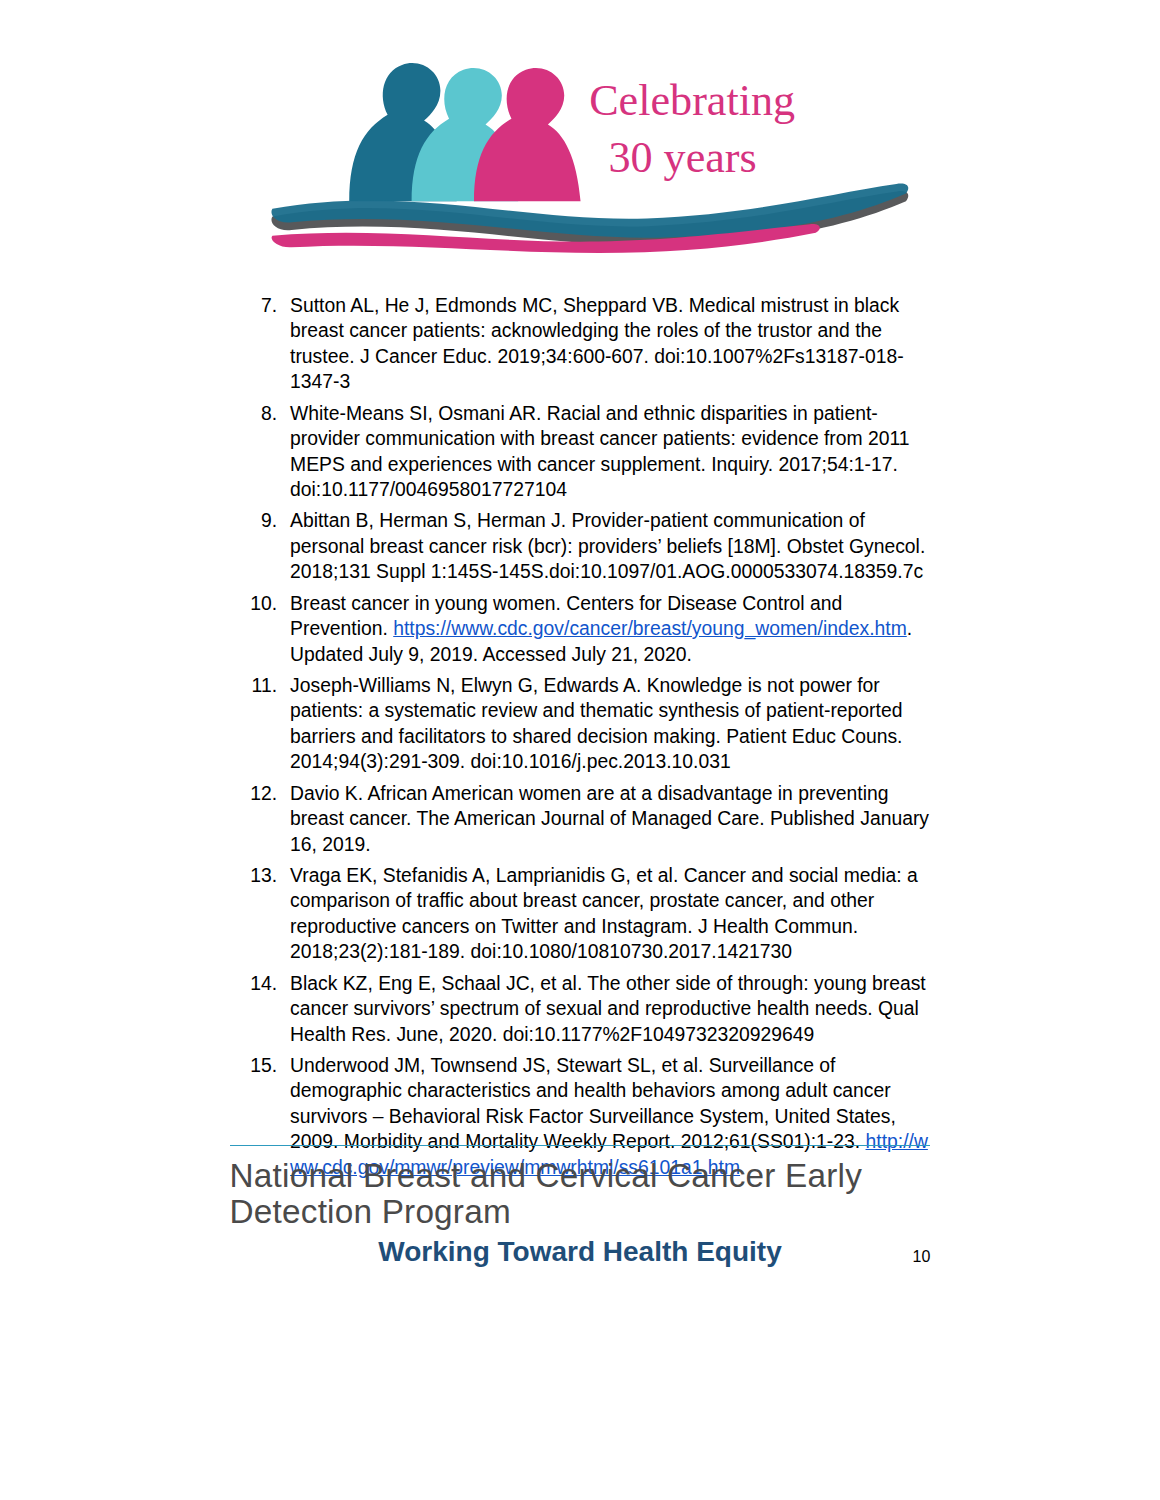Celebrating 30 years
Sutton AL, He J, Edmonds MC, Sheppard VB. Medical mistrust in black breast cancer patients: acknowledging the roles of the trustor and the trustee. J Cancer Educ. 2019;34:600-607. doi:10.1007%2Fs13187-018-1347-3
White-Means SI, Osmani AR. Racial and ethnic disparities in patient-provider communication with breast cancer patients: evidence from 2011 MEPS and experiences with cancer supplement. Inquiry. 2017;54:1-17. doi:10.1177/0046958017727104
Abittan B, Herman S, Herman J. Provider-patient communication of personal breast cancer risk (bcr): providers’ beliefs [18M]. Obstet Gynecol. 2018;131 Suppl 1:145S-145S.doi:10.1097/01.AOG.0000533074.18359.7c
Breast cancer in young women. Centers for Disease Control and Prevention. https://www.cdc.gov/cancer/breast/young_women/index.htm. Updated July 9, 2019. Accessed July 21, 2020.
Joseph-Williams N, Elwyn G, Edwards A. Knowledge is not power for patients: a systematic review and thematic synthesis of patient-reported barriers and facilitators to shared decision making. Patient Educ Couns. 2014;94(3):291-309. doi:10.1016/j.pec.2013.10.031
Davio K. African American women are at a disadvantage in preventing breast cancer. The American Journal of Managed Care. Published January 16, 2019.
Vraga EK, Stefanidis A, Lamprianidis G, et al. Cancer and social media: a comparison of traffic about breast cancer, prostate cancer, and other reproductive cancers on Twitter and Instagram. J Health Commun. 2018;23(2):181-189. doi:10.1080/10810730.2017.1421730
Black KZ, Eng E, Schaal JC, et al. The other side of through: young breast cancer survivors’ spectrum of sexual and reproductive health needs. Qual Health Res. June, 2020. doi:10.1177%2F1049732320929649
Underwood JM, Townsend JS, Stewart SL, et al. Surveillance of demographic characteristics and health behaviors among adult cancer survivors – Behavioral Risk Factor Surveillance System, United States, 2009. Morbidity and Mortality Weekly Report. 2012;61(SS01):1-23. http://www.cdc.gov/mmwr/preview/mmwrhtml/ss6101a1.htm
National Breast and Cervical Cancer Early Detection Program
Working Toward Health Equity 10